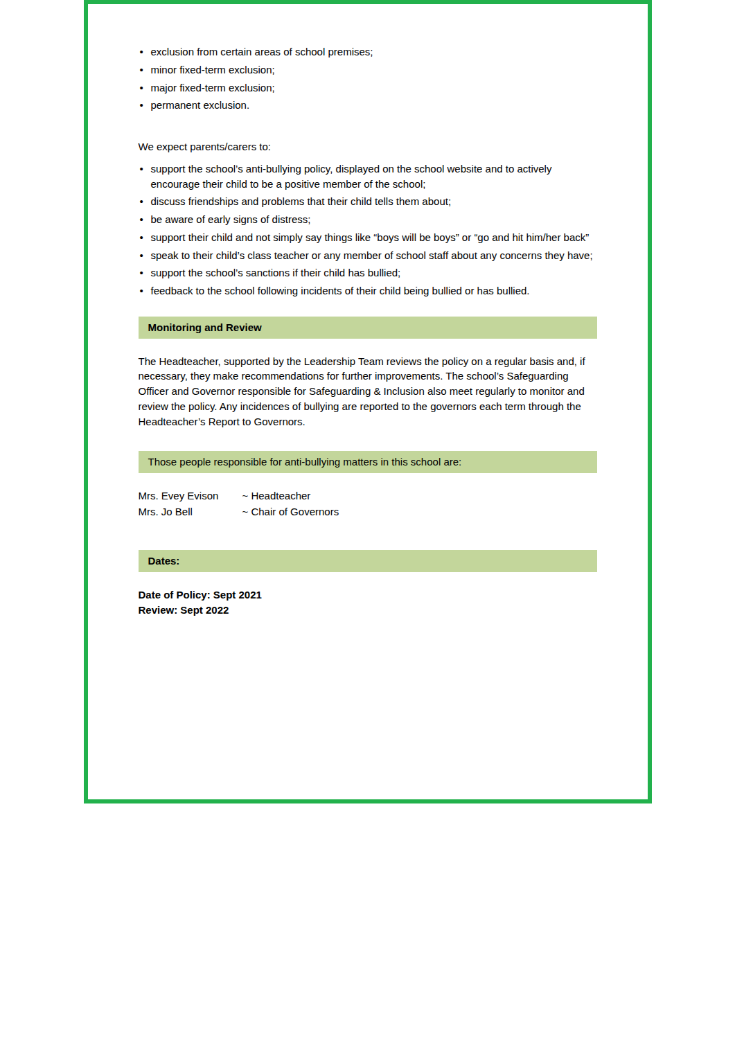exclusion from certain areas of school premises;
minor fixed-term exclusion;
major fixed-term exclusion;
permanent exclusion.
We expect parents/carers to:
support the school’s anti-bullying policy, displayed on the school website and to actively encourage their child to be a positive member of the school;
discuss friendships and problems that their child tells them about;
be aware of early signs of distress;
support their child and not simply say things like “boys will be boys” or “go and hit him/her back”
speak to their child’s class teacher or any member of school staff about any concerns they have;
support the school’s sanctions if their child has bullied;
feedback to the school following incidents of their child being bullied or has bullied.
Monitoring and Review
The Headteacher, supported by the Leadership Team reviews the policy on a regular basis and, if necessary, they make recommendations for further improvements. The school’s Safeguarding Officer and Governor responsible for Safeguarding & Inclusion also meet regularly to monitor and review the policy. Any incidences of bullying are reported to the governors each term through the Headteacher’s Report to Governors.
Those people responsible for anti-bullying matters in this school are:
Mrs. Evey Evison~ Headteacher
Mrs. Jo Bell~ Chair of Governors
Dates:
Date of Policy: Sept 2021
Review: Sept 2022